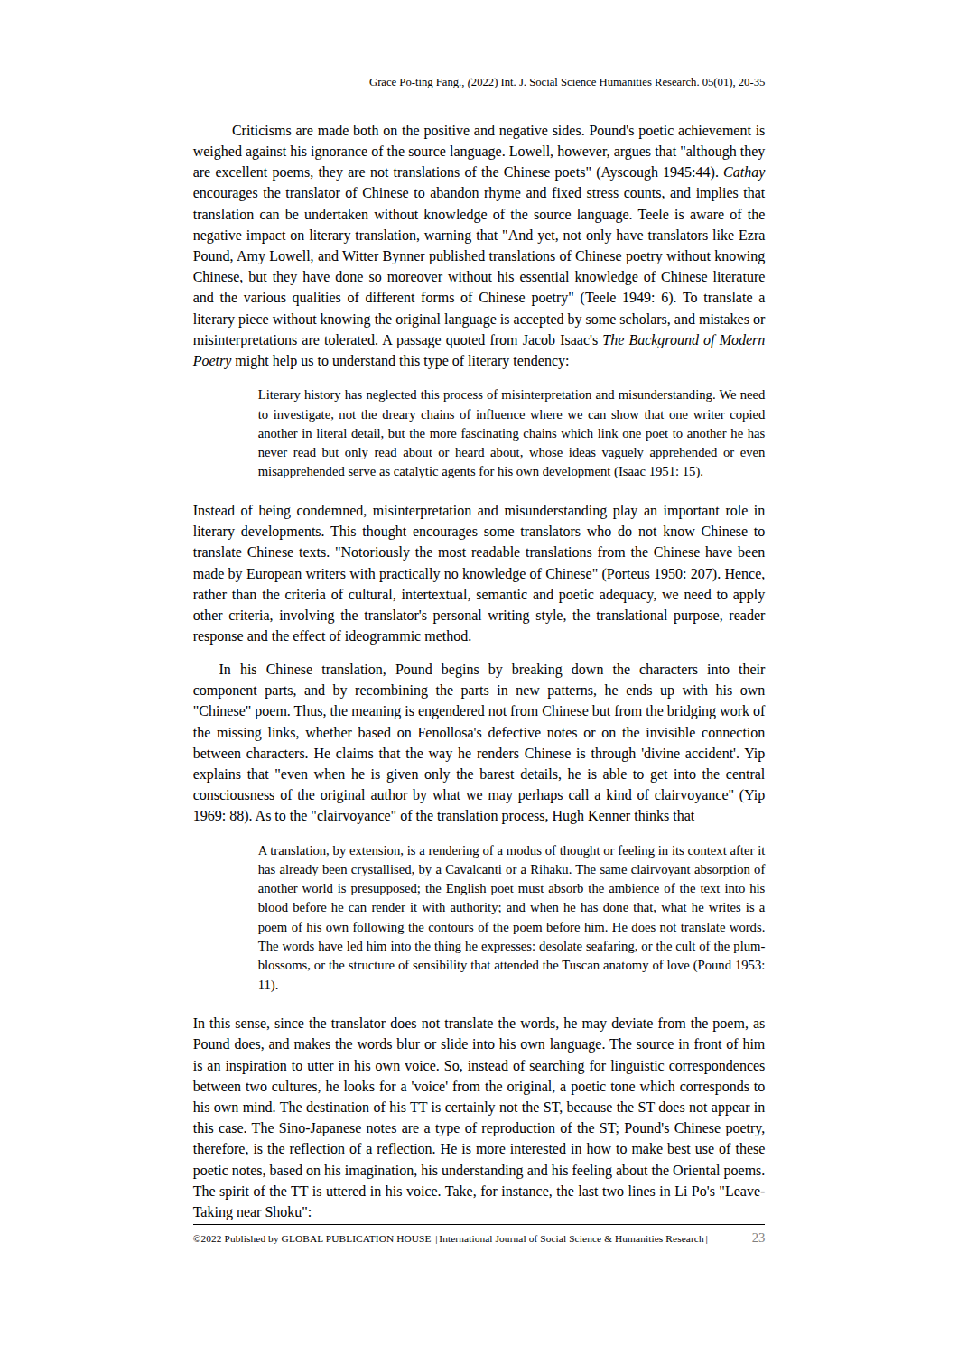Grace Po-ting Fang., (2022) Int. J. Social Science Humanities Research. 05(01), 20-35
Criticisms are made both on the positive and negative sides. Pound's poetic achievement is weighed against his ignorance of the source language. Lowell, however, argues that "although they are excellent poems, they are not translations of the Chinese poets" (Ayscough 1945:44). Cathay encourages the translator of Chinese to abandon rhyme and fixed stress counts, and implies that translation can be undertaken without knowledge of the source language. Teele is aware of the negative impact on literary translation, warning that "And yet, not only have translators like Ezra Pound, Amy Lowell, and Witter Bynner published translations of Chinese poetry without knowing Chinese, but they have done so moreover without his essential knowledge of Chinese literature and the various qualities of different forms of Chinese poetry" (Teele 1949: 6). To translate a literary piece without knowing the original language is accepted by some scholars, and mistakes or misinterpretations are tolerated. A passage quoted from Jacob Isaac's The Background of Modern Poetry might help us to understand this type of literary tendency:
Literary history has neglected this process of misinterpretation and misunderstanding. We need to investigate, not the dreary chains of influence where we can show that one writer copied another in literal detail, but the more fascinating chains which link one poet to another he has never read but only read about or heard about, whose ideas vaguely apprehended or even misapprehended serve as catalytic agents for his own development (Isaac 1951: 15).
Instead of being condemned, misinterpretation and misunderstanding play an important role in literary developments. This thought encourages some translators who do not know Chinese to translate Chinese texts. "Notoriously the most readable translations from the Chinese have been made by European writers with practically no knowledge of Chinese" (Porteus 1950: 207). Hence, rather than the criteria of cultural, intertextual, semantic and poetic adequacy, we need to apply other criteria, involving the translator's personal writing style, the translational purpose, reader response and the effect of ideogrammic method.
In his Chinese translation, Pound begins by breaking down the characters into their component parts, and by recombining the parts in new patterns, he ends up with his own "Chinese" poem. Thus, the meaning is engendered not from Chinese but from the bridging work of the missing links, whether based on Fenollosa's defective notes or on the invisible connection between characters. He claims that the way he renders Chinese is through 'divine accident'. Yip explains that "even when he is given only the barest details, he is able to get into the central consciousness of the original author by what we may perhaps call a kind of clairvoyance" (Yip 1969: 88). As to the "clairvoyance" of the translation process, Hugh Kenner thinks that
A translation, by extension, is a rendering of a modus of thought or feeling in its context after it has already been crystallised, by a Cavalcanti or a Rihaku. The same clairvoyant absorption of another world is presupposed; the English poet must absorb the ambience of the text into his blood before he can render it with authority; and when he has done that, what he writes is a poem of his own following the contours of the poem before him. He does not translate words. The words have led him into the thing he expresses: desolate seafaring, or the cult of the plum-blossoms, or the structure of sensibility that attended the Tuscan anatomy of love (Pound 1953: 11).
In this sense, since the translator does not translate the words, he may deviate from the poem, as Pound does, and makes the words blur or slide into his own language. The source in front of him is an inspiration to utter in his own voice. So, instead of searching for linguistic correspondences between two cultures, he looks for a 'voice' from the original, a poetic tone which corresponds to his own mind. The destination of his TT is certainly not the ST, because the ST does not appear in this case. The Sino-Japanese notes are a type of reproduction of the ST; Pound's Chinese poetry, therefore, is the reflection of a reflection. He is more interested in how to make best use of these poetic notes, based on his imagination, his understanding and his feeling about the Oriental poems. The spirit of the TT is uttered in his voice. Take, for instance, the last two lines in Li Po's "Leave-Taking near Shoku":
©2022 Published by GLOBAL PUBLICATION HOUSE |International Journal of Social Science & Humanities Research| 23